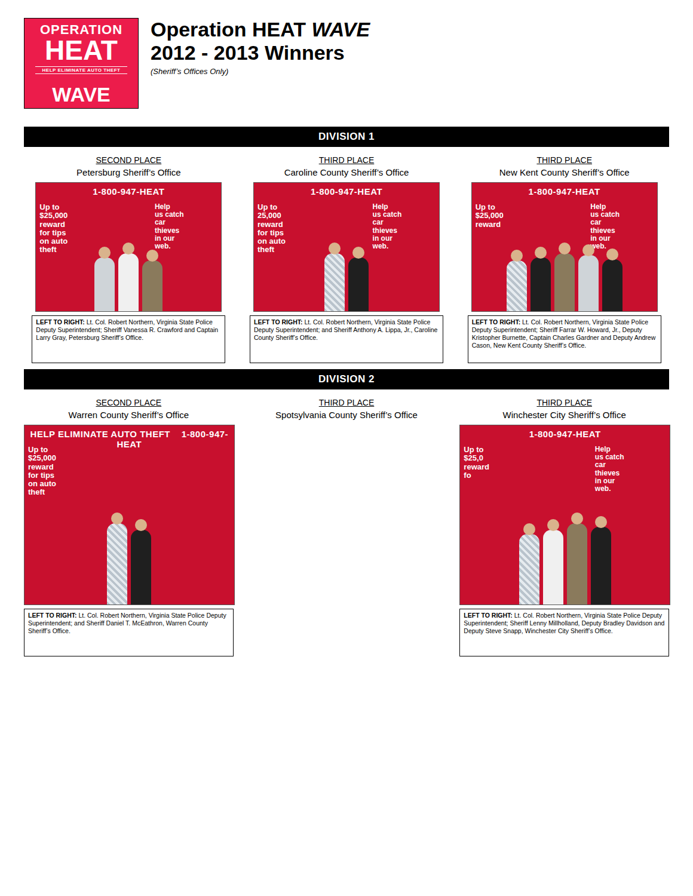OPERATION
HEAT
HELP ELIMINATE AUTO THEFT
WAVE
Operation HEAT WAVE
2012 - 2013 Winners
(Sheriff’s Offices Only)
DIVISION 1
SECOND PLACE
Petersburg Sheriff’s Office
1-800-947-HEAT
Up to
$25,000
reward
for tips
on auto
theft
Help
us catch
car
thieves
in our
web.
LEFT TO RIGHT: Lt. Col. Robert Northern, Virginia State Police Deputy Superintendent; Sheriff Vanessa R. Crawford and Captain Larry Gray, Petersburg Sheriff’s Office.
THIRD PLACE
Caroline County Sheriff’s Office
1-800-947-HEAT
Up to
25,000
reward
for tips
on auto
theft
Help
us catch
car
thieves
in our
web.
LEFT TO RIGHT: Lt. Col. Robert Northern, Virginia State Police Deputy Superintendent; and Sheriff Anthony A. Lippa, Jr., Caroline County Sheriff’s Office.
THIRD PLACE
New Kent County Sheriff’s Office
1-800-947-HEAT
Up to
$25,000
reward
Help
us catch
car
thieves
in our
web.
LEFT TO RIGHT: Lt. Col. Robert Northern, Virginia State Police Deputy Superintendent; Sheriff Farrar W. Howard, Jr., Deputy Kristopher Burnette, Captain Charles Gardner and Deputy Andrew Cason, New Kent County Sheriff’s Office.
DIVISION 2
SECOND PLACE
Warren County Sheriff’s Office
HELP ELIMINATE AUTO THEFT 1-800-947-HEAT
Up to
$25,000
reward
for tips
on auto
theft
LEFT TO RIGHT: Lt. Col. Robert Northern, Virginia State Police Deputy Superintendent; and Sheriff Daniel T. McEathron, Warren County Sheriff’s Office.
THIRD PLACE
Spotsylvania County Sheriff’s Office
THIRD PLACE
Winchester City Sheriff’s Office
1-800-947-HEAT
Up to
$25,0
reward
fo
Help
us catch
car
thieves
in our
web.
LEFT TO RIGHT: Lt. Col. Robert Northern, Virginia State Police Deputy Superintendent; Sheriff Lenny Millholland, Deputy Bradley Davidson and Deputy Steve Snapp, Winchester City Sheriff’s Office.